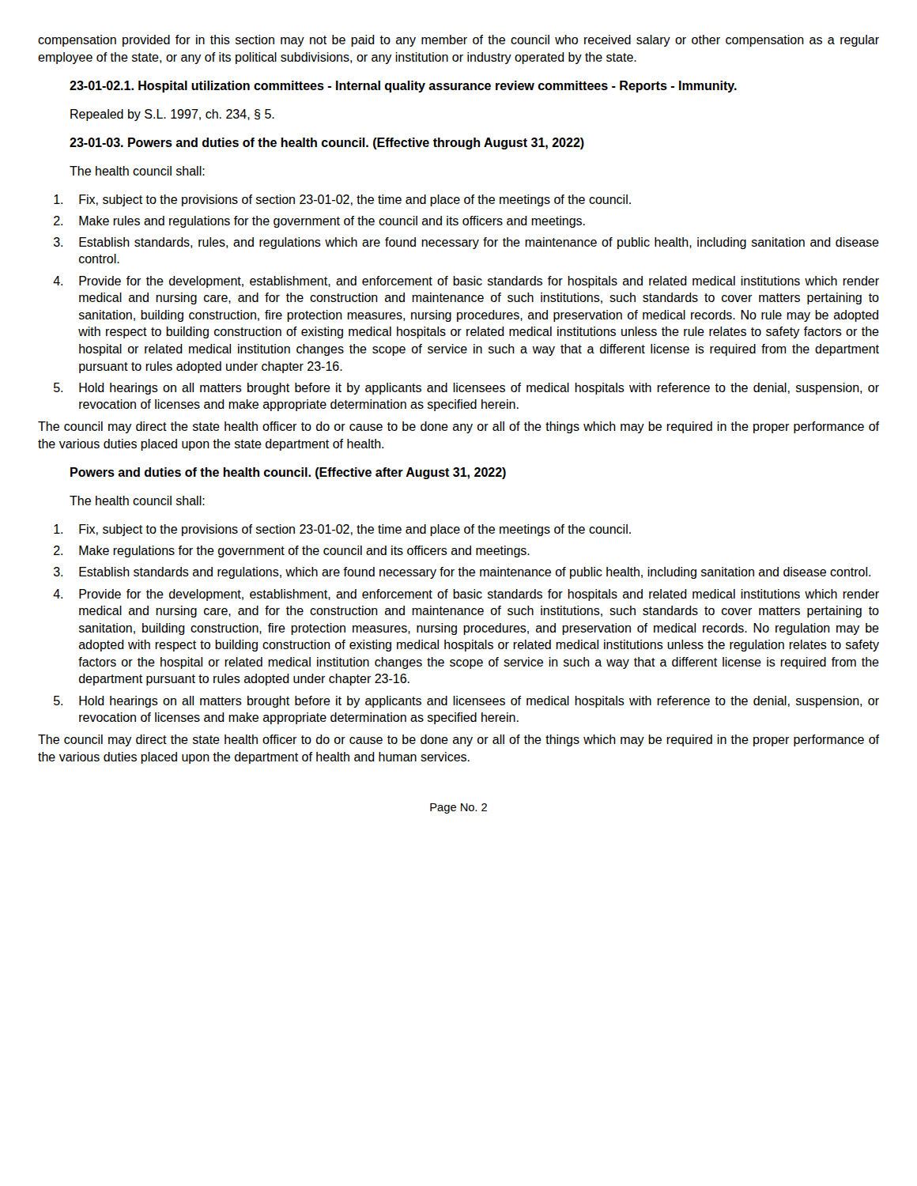compensation provided for in this section may not be paid to any member of the council who received salary or other compensation as a regular employee of the state, or any of its political subdivisions, or any institution or industry operated by the state.
23-01-02.1. Hospital utilization committees - Internal quality assurance review committees - Reports - Immunity.
Repealed by S.L. 1997, ch. 234, § 5.
23-01-03. Powers and duties of the health council. (Effective through August 31, 2022)
The health council shall:
1. Fix, subject to the provisions of section 23-01-02, the time and place of the meetings of the council.
2. Make rules and regulations for the government of the council and its officers and meetings.
3. Establish standards, rules, and regulations which are found necessary for the maintenance of public health, including sanitation and disease control.
4. Provide for the development, establishment, and enforcement of basic standards for hospitals and related medical institutions which render medical and nursing care, and for the construction and maintenance of such institutions, such standards to cover matters pertaining to sanitation, building construction, fire protection measures, nursing procedures, and preservation of medical records. No rule may be adopted with respect to building construction of existing medical hospitals or related medical institutions unless the rule relates to safety factors or the hospital or related medical institution changes the scope of service in such a way that a different license is required from the department pursuant to rules adopted under chapter 23-16.
5. Hold hearings on all matters brought before it by applicants and licensees of medical hospitals with reference to the denial, suspension, or revocation of licenses and make appropriate determination as specified herein.
The council may direct the state health officer to do or cause to be done any or all of the things which may be required in the proper performance of the various duties placed upon the state department of health.
Powers and duties of the health council. (Effective after August 31, 2022)
The health council shall:
1. Fix, subject to the provisions of section 23-01-02, the time and place of the meetings of the council.
2. Make regulations for the government of the council and its officers and meetings.
3. Establish standards and regulations, which are found necessary for the maintenance of public health, including sanitation and disease control.
4. Provide for the development, establishment, and enforcement of basic standards for hospitals and related medical institutions which render medical and nursing care, and for the construction and maintenance of such institutions, such standards to cover matters pertaining to sanitation, building construction, fire protection measures, nursing procedures, and preservation of medical records. No regulation may be adopted with respect to building construction of existing medical hospitals or related medical institutions unless the regulation relates to safety factors or the hospital or related medical institution changes the scope of service in such a way that a different license is required from the department pursuant to rules adopted under chapter 23-16.
5. Hold hearings on all matters brought before it by applicants and licensees of medical hospitals with reference to the denial, suspension, or revocation of licenses and make appropriate determination as specified herein.
The council may direct the state health officer to do or cause to be done any or all of the things which may be required in the proper performance of the various duties placed upon the department of health and human services.
Page No. 2